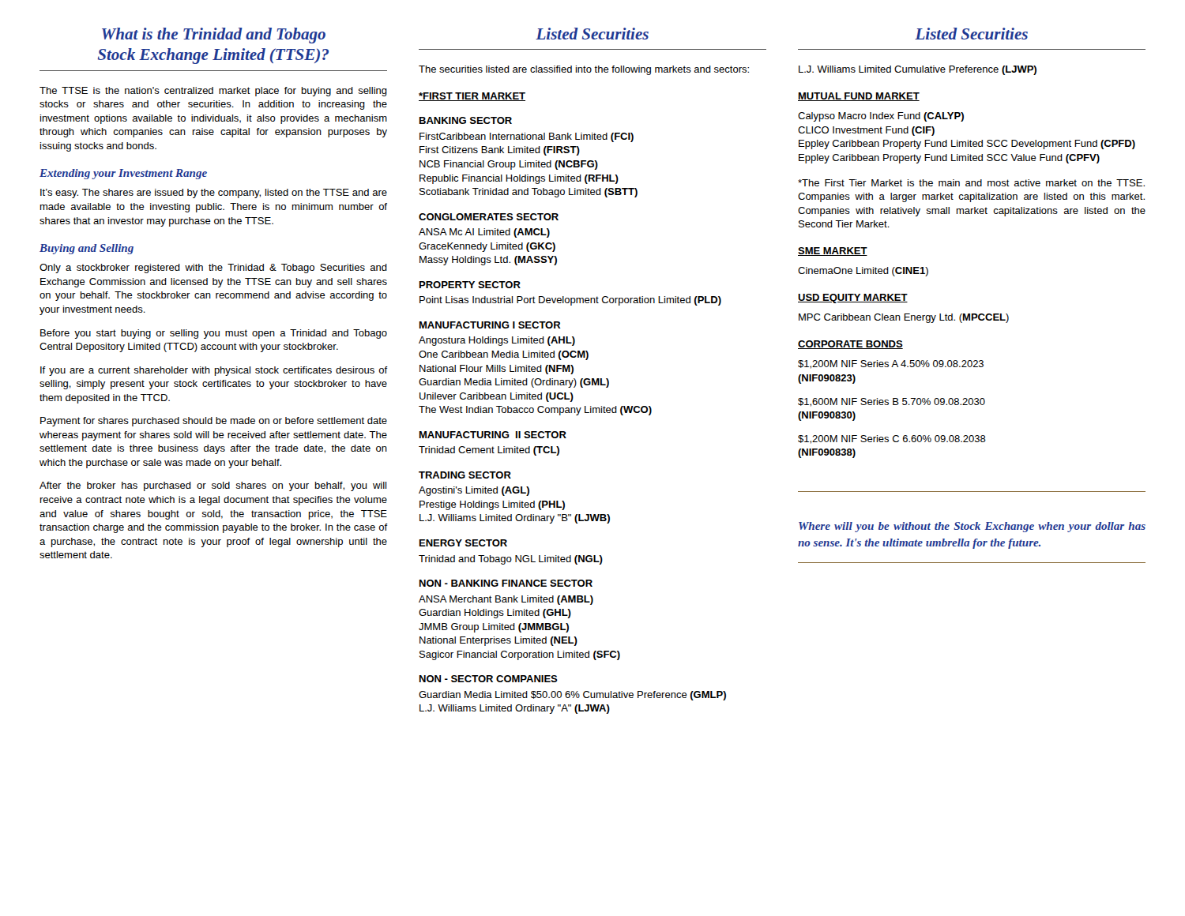What is the Trinidad and Tobago
Stock Exchange Limited (TTSE)?
The TTSE is the nation's centralized market place for buying and selling stocks or shares and other securities. In addition to increasing the investment options available to individuals, it also provides a mechanism through which companies can raise capital for expansion purposes by issuing stocks and bonds.
Extending your Investment Range
It’s easy. The shares are issued by the company, listed on the TTSE and are made available to the investing public. There is no minimum number of shares that an investor may purchase on the TTSE.
Buying and Selling
Only a stockbroker registered with the Trinidad & Tobago Securities and Exchange Commission and licensed by the TTSE can buy and sell shares on your behalf. The stockbroker can recommend and advise according to your investment needs.
Before you start buying or selling you must open a Trinidad and Tobago Central Depository Limited (TTCD) account with your stockbroker.
If you are a current shareholder with physical stock certificates desirous of selling, simply present your stock certificates to your stockbroker to have them deposited in the TTCD.
Payment for shares purchased should be made on or before settlement date whereas payment for shares sold will be received after settlement date. The settlement date is three business days after the trade date, the date on which the purchase or sale was made on your behalf.
After the broker has purchased or sold shares on your behalf, you will receive a contract note which is a legal document that specifies the volume and value of shares bought or sold, the transaction price, the TTSE transaction charge and the commission payable to the broker. In the case of a purchase, the contract note is your proof of legal ownership until the settlement date.
Listed Securities
The securities listed are classified into the following markets and sectors:
*FIRST TIER MARKET
BANKING SECTOR
FirstCaribbean International Bank Limited (FCI)
First Citizens Bank Limited (FIRST)
NCB Financial Group Limited (NCBFG)
Republic Financial Holdings Limited (RFHL)
Scotiabank Trinidad and Tobago Limited (SBTT)
CONGLOMERATES SECTOR
ANSA Mc AI Limited (AMCL)
GraceKennedy Limited (GKC)
Massy Holdings Ltd. (MASSY)
PROPERTY SECTOR
Point Lisas Industrial Port Development Corporation Limited (PLD)
MANUFACTURING I SECTOR
Angostura Holdings Limited (AHL)
One Caribbean Media Limited (OCM)
National Flour Mills Limited (NFM)
Guardian Media Limited (Ordinary) (GML)
Unilever Caribbean Limited (UCL)
The West Indian Tobacco Company Limited (WCO)
MANUFACTURING II SECTOR
Trinidad Cement Limited (TCL)
TRADING SECTOR
Agostini's Limited (AGL)
Prestige Holdings Limited (PHL)
L.J. Williams Limited Ordinary "B" (LJWB)
ENERGY SECTOR
Trinidad and Tobago NGL Limited (NGL)
NON - BANKING FINANCE SECTOR
ANSA Merchant Bank Limited (AMBL)
Guardian Holdings Limited (GHL)
JMMB Group Limited (JMMBGL)
National Enterprises Limited (NEL)
Sagicor Financial Corporation Limited (SFC)
NON - SECTOR COMPANIES
Guardian Media Limited $50.00 6% Cumulative Preference (GMLP)
L.J. Williams Limited Ordinary "A" (LJWA)
Listed Securities
L.J. Williams Limited Cumulative Preference (LJWP)
MUTUAL FUND MARKET
Calypso Macro Index Fund (CALYP)
CLICO Investment Fund (CIF)
Eppley Caribbean Property Fund Limited SCC Development Fund (CPFD)
Eppley Caribbean Property Fund Limited SCC Value Fund (CPFV)
*The First Tier Market is the main and most active market on the TTSE. Companies with a larger market capitalization are listed on this market. Companies with relatively small market capitalizations are listed on the Second Tier Market.
SME MARKET
CinemaOne Limited (CINE1)
USD EQUITY MARKET
MPC Caribbean Clean Energy Ltd. (MPCCEL)
CORPORATE BONDS
$1,200M NIF Series A 4.50% 09.08.2023
(NIF090823)
$1,600M NIF Series B 5.70% 09.08.2030
(NIF090830)
$1,200M NIF Series C 6.60% 09.08.2038
(NIF090838)
Where will you be without the Stock Exchange when your dollar has no sense. It's the ultimate umbrella for the future.